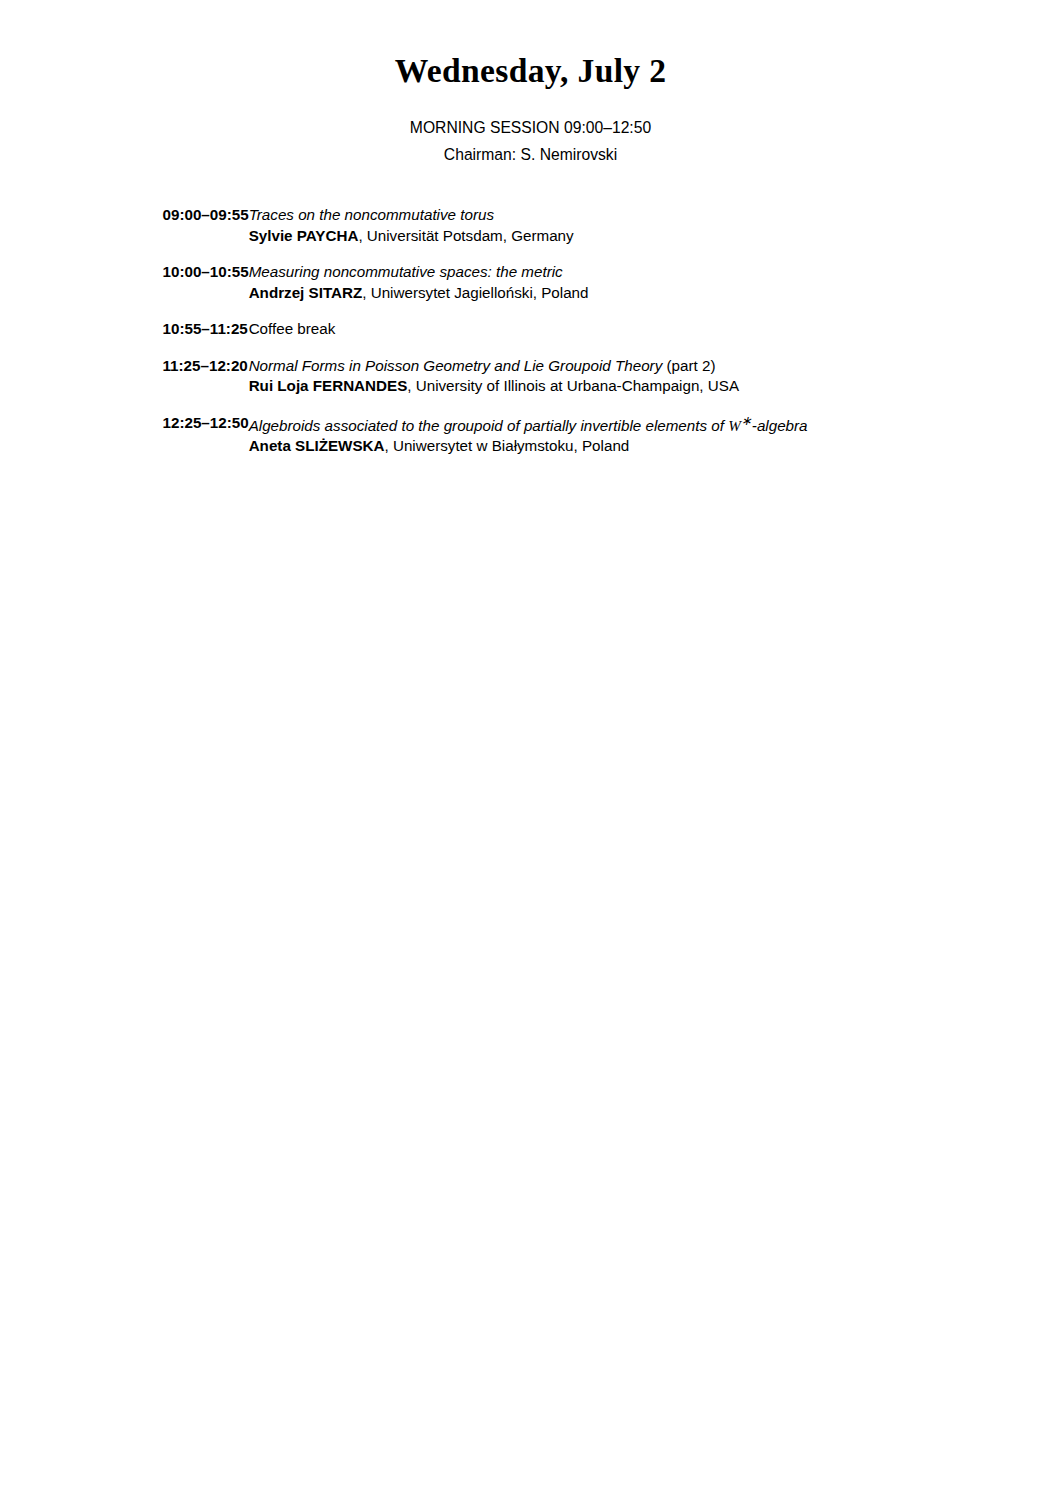Wednesday, July 2
MORNING SESSION 09:00–12:50
Chairman: S. Nemirovski
| 09:00–09:55 | Traces on the noncommutative torus Sylvie PAYCHA , Universität Potsdam, Germany |
| 10:00–10:55 | Measuring noncommutative spaces: the metric Andrzej SITARZ , Uniwersytet Jagielloński, Poland |
| 10:55–11:25 | Coffee break |
| 11:25–12:20 | Normal Forms in Poisson Geometry and Lie Groupoid Theory (part 2) Rui Loja FERNANDES , University of Illinois at Urbana-Champaign, USA |
| 12:25–12:50 | Algebroids associated to the groupoid of partially invertible elements of W ∗ -algebra Aneta SLIŻEWSKA , Uniwersytet w Białymstoku, Poland |